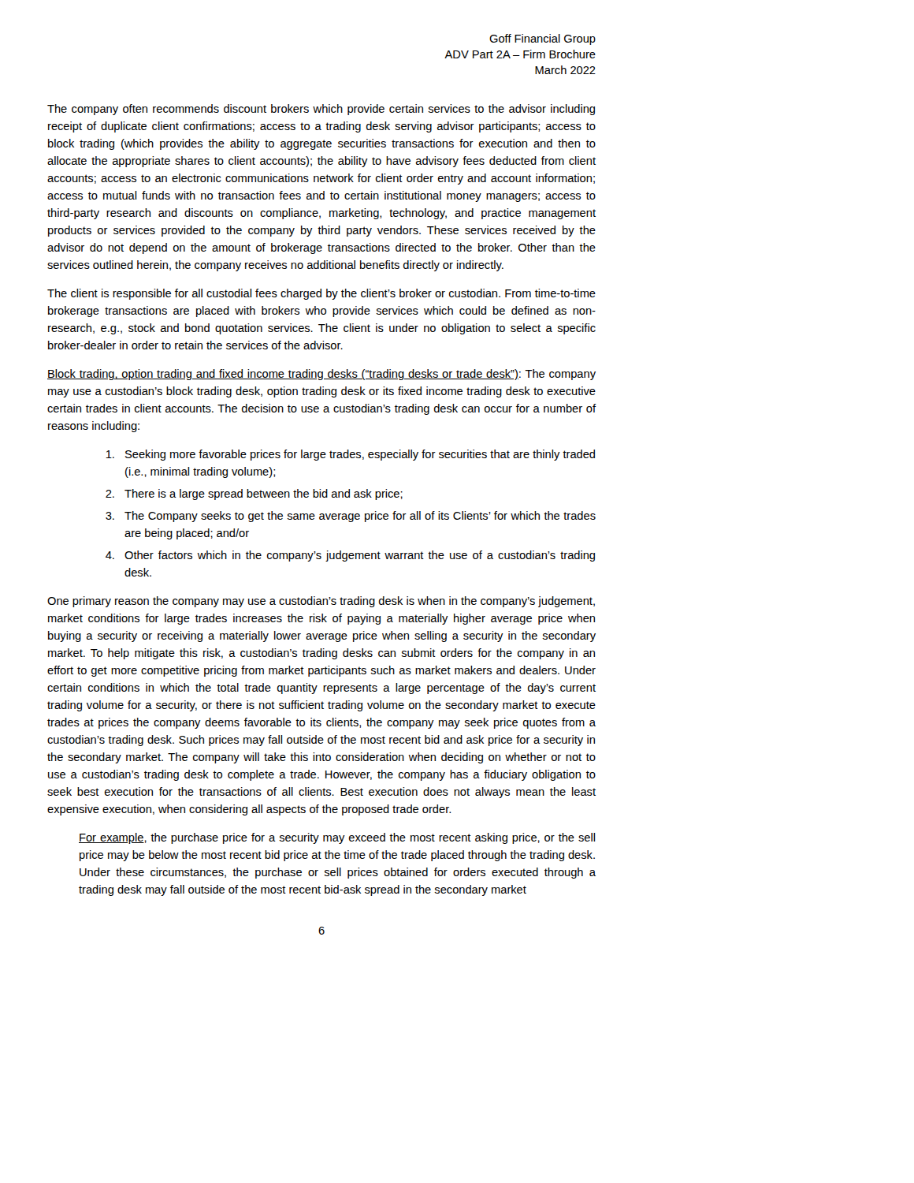Goff Financial Group
ADV Part 2A – Firm Brochure
March 2022
The company often recommends discount brokers which provide certain services to the advisor including receipt of duplicate client confirmations; access to a trading desk serving advisor participants; access to block trading (which provides the ability to aggregate securities transactions for execution and then to allocate the appropriate shares to client accounts); the ability to have advisory fees deducted from client accounts; access to an electronic communications network for client order entry and account information; access to mutual funds with no transaction fees and to certain institutional money managers; access to third-party research and discounts on compliance, marketing, technology, and practice management products or services provided to the company by third party vendors. These services received by the advisor do not depend on the amount of brokerage transactions directed to the broker. Other than the services outlined herein, the company receives no additional benefits directly or indirectly.
The client is responsible for all custodial fees charged by the client’s broker or custodian. From time-to-time brokerage transactions are placed with brokers who provide services which could be defined as non-research, e.g., stock and bond quotation services. The client is under no obligation to select a specific broker-dealer in order to retain the services of the advisor.
Block trading, option trading and fixed income trading desks (“trading desks or trade desk”): The company may use a custodian’s block trading desk, option trading desk or its fixed income trading desk to executive certain trades in client accounts. The decision to use a custodian’s trading desk can occur for a number of reasons including:
Seeking more favorable prices for large trades, especially for securities that are thinly traded (i.e., minimal trading volume);
There is a large spread between the bid and ask price;
The Company seeks to get the same average price for all of its Clients’ for which the trades are being placed; and/or
Other factors which in the company’s judgement warrant the use of a custodian’s trading desk.
One primary reason the company may use a custodian’s trading desk is when in the company’s judgement, market conditions for large trades increases the risk of paying a materially higher average price when buying a security or receiving a materially lower average price when selling a security in the secondary market. To help mitigate this risk, a custodian’s trading desks can submit orders for the company in an effort to get more competitive pricing from market participants such as market makers and dealers. Under certain conditions in which the total trade quantity represents a large percentage of the day’s current trading volume for a security, or there is not sufficient trading volume on the secondary market to execute trades at prices the company deems favorable to its clients, the company may seek price quotes from a custodian’s trading desk. Such prices may fall outside of the most recent bid and ask price for a security in the secondary market. The company will take this into consideration when deciding on whether or not to use a custodian’s trading desk to complete a trade. However, the company has a fiduciary obligation to seek best execution for the transactions of all clients. Best execution does not always mean the least expensive execution, when considering all aspects of the proposed trade order.
For example, the purchase price for a security may exceed the most recent asking price, or the sell price may be below the most recent bid price at the time of the trade placed through the trading desk. Under these circumstances, the purchase or sell prices obtained for orders executed through a trading desk may fall outside of the most recent bid-ask spread in the secondary market
6